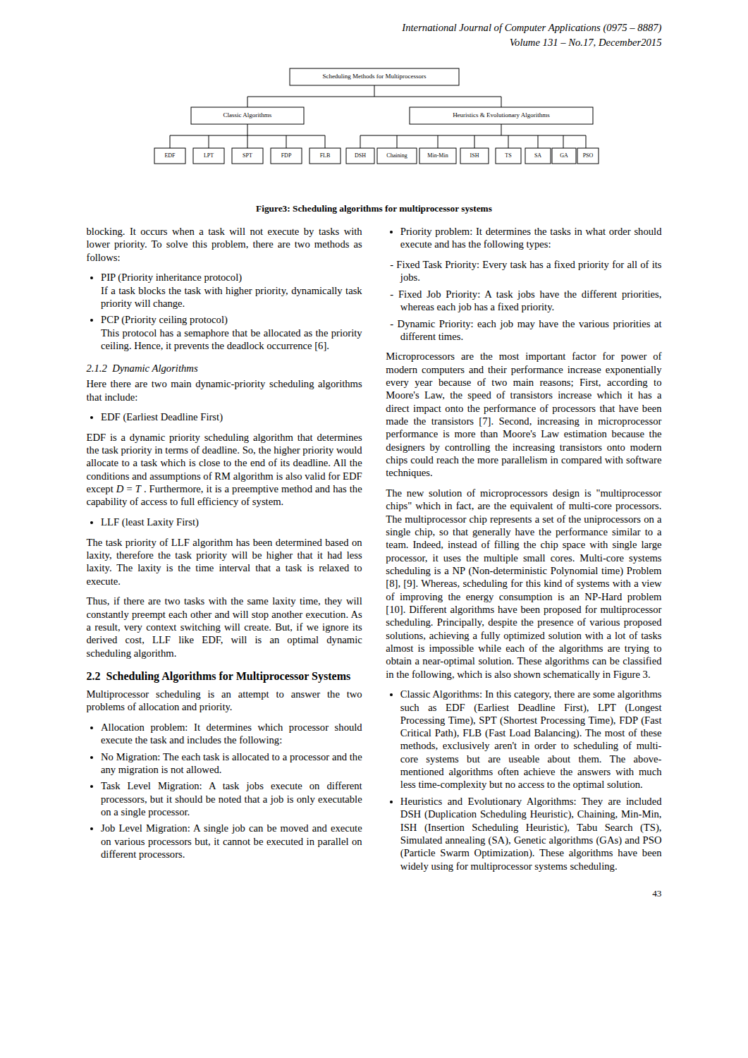International Journal of Computer Applications (0975 – 8887)
Volume 131 – No.17, December2015
Scheduling Methods for Multiprocessors Classic Algorithms Heuristics & Evolutionary Algorithms EDF LPT SPT FDP FLB DSH Chaining Min-Min ISH TS SA GA PSO
Figure3: Scheduling algorithms for multiprocessor systems
blocking. It occurs when a task will not execute by tasks with lower priority. To solve this problem, there are two methods as follows:
PIP (Priority inheritance protocol)
If a task blocks the task with higher priority, dynamically task priority will change.
PCP (Priority ceiling protocol)
This protocol has a semaphore that be allocated as the priority ceiling. Hence, it prevents the deadlock occurrence [6].
2.1.2 Dynamic Algorithms
Here there are two main dynamic-priority scheduling algorithms that include:
EDF (Earliest Deadline First)
EDF is a dynamic priority scheduling algorithm that determines the task priority in terms of deadline. So, the higher priority would allocate to a task which is close to the end of its deadline. All the conditions and assumptions of RM algorithm is also valid for EDF except D = T . Furthermore, it is a preemptive method and has the capability of access to full efficiency of system.
LLF (least Laxity First)
The task priority of LLF algorithm has been determined based on laxity, therefore the task priority will be higher that it had less laxity. The laxity is the time interval that a task is relaxed to execute.
Thus, if there are two tasks with the same laxity time, they will constantly preempt each other and will stop another execution. As a result, very context switching will create. But, if we ignore its derived cost, LLF like EDF, will is an optimal dynamic scheduling algorithm.
2.2 Scheduling Algorithms for Multiprocessor Systems
Multiprocessor scheduling is an attempt to answer the two problems of allocation and priority.
Allocation problem: It determines which processor should execute the task and includes the following:
No Migration: The each task is allocated to a processor and the any migration is not allowed.
Task Level Migration: A task jobs execute on different processors, but it should be noted that a job is only executable on a single processor.
Job Level Migration: A single job can be moved and execute on various processors but, it cannot be executed in parallel on different processors.
Priority problem: It determines the tasks in what order should execute and has the following types:
Fixed Task Priority: Every task has a fixed priority for all of its jobs.
Fixed Job Priority: A task jobs have the different priorities, whereas each job has a fixed priority.
Dynamic Priority: each job may have the various priorities at different times.
Microprocessors are the most important factor for power of modern computers and their performance increase exponentially every year because of two main reasons; First, according to Moore's Law, the speed of transistors increase which it has a direct impact onto the performance of processors that have been made the transistors [7]. Second, increasing in microprocessor performance is more than Moore's Law estimation because the designers by controlling the increasing transistors onto modern chips could reach the more parallelism in compared with software techniques.
The new solution of microprocessors design is "multiprocessor chips" which in fact, are the equivalent of multi-core processors. The multiprocessor chip represents a set of the uniprocessors on a single chip, so that generally have the performance similar to a team. Indeed, instead of filling the chip space with single large processor, it uses the multiple small cores. Multi-core systems scheduling is a NP (Non-deterministic Polynomial time) Problem [8], [9]. Whereas, scheduling for this kind of systems with a view of improving the energy consumption is an NP-Hard problem [10]. Different algorithms have been proposed for multiprocessor scheduling. Principally, despite the presence of various proposed solutions, achieving a fully optimized solution with a lot of tasks almost is impossible while each of the algorithms are trying to obtain a near-optimal solution. These algorithms can be classified in the following, which is also shown schematically in Figure 3.
Classic Algorithms: In this category, there are some algorithms such as EDF (Earliest Deadline First), LPT (Longest Processing Time), SPT (Shortest Processing Time), FDP (Fast Critical Path), FLB (Fast Load Balancing). The most of these methods, exclusively aren't in order to scheduling of multi-core systems but are useable about them. The above-mentioned algorithms often achieve the answers with much less time-complexity but no access to the optimal solution.
Heuristics and Evolutionary Algorithms: They are included DSH (Duplication Scheduling Heuristic), Chaining, Min-Min, ISH (Insertion Scheduling Heuristic), Tabu Search (TS), Simulated annealing (SA), Genetic algorithms (GAs) and PSO (Particle Swarm Optimization). These algorithms have been widely using for multiprocessor systems scheduling.
43